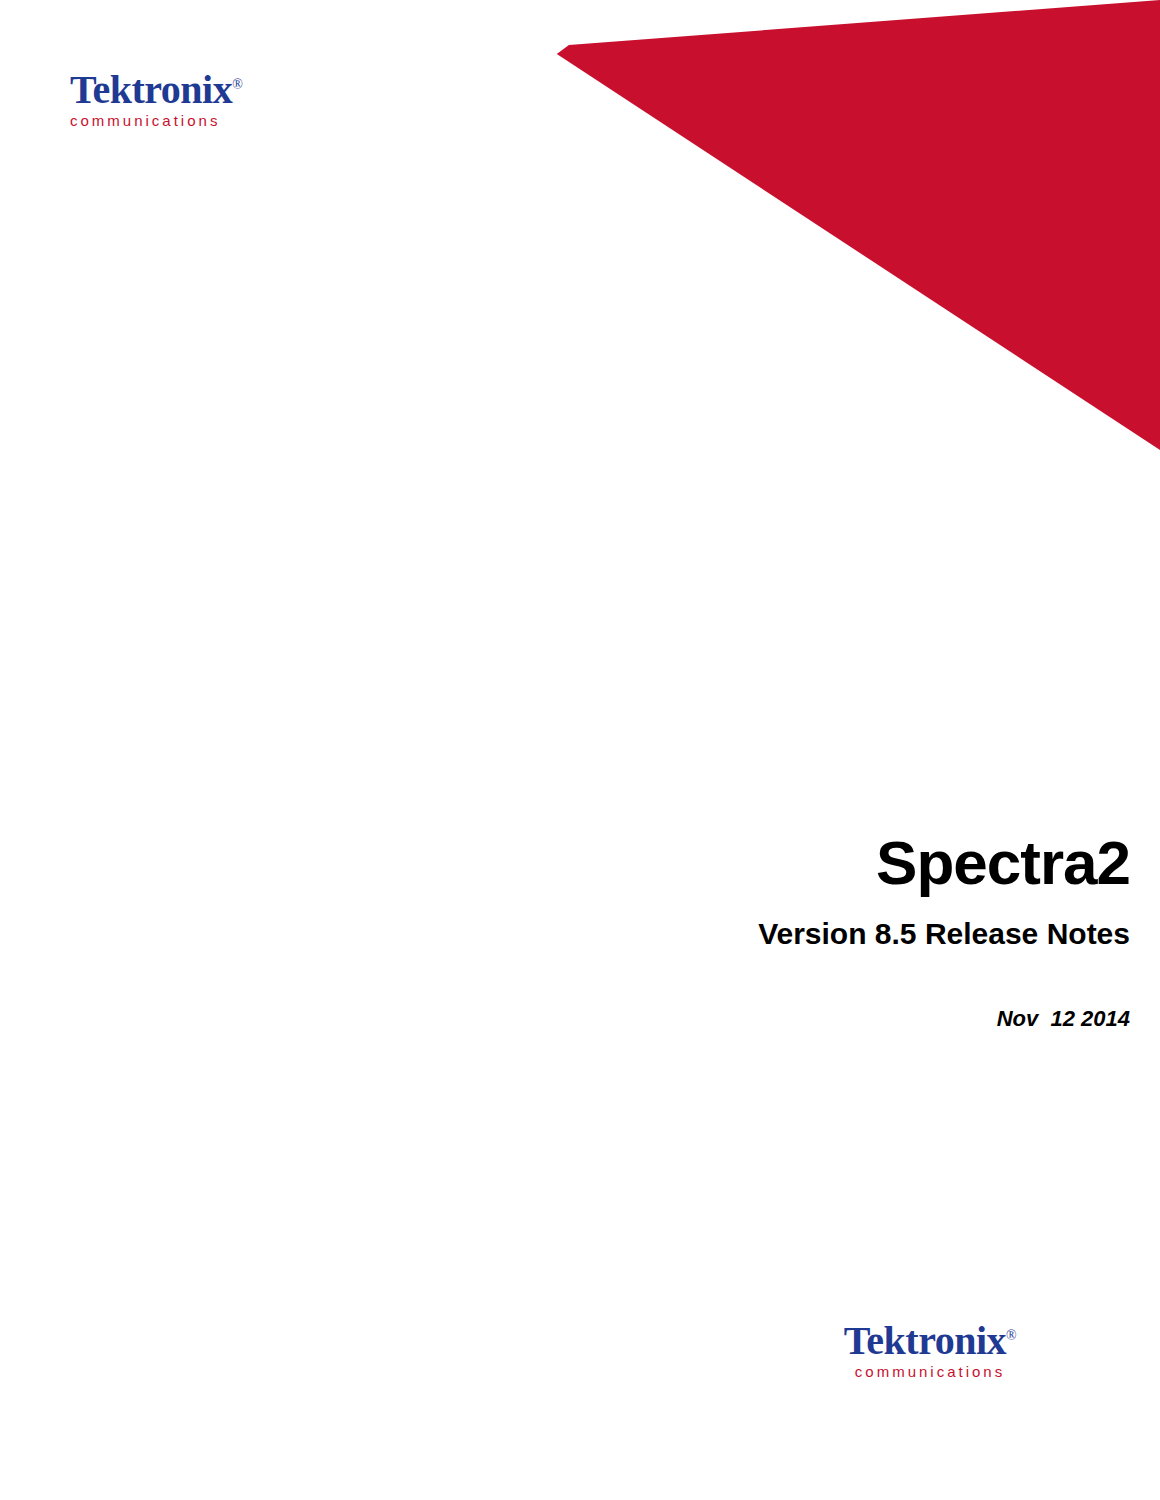Tektronix®
communications
Spectra2
Version 8.5 Release Notes
Nov 12 2014
Tektronix®
communications